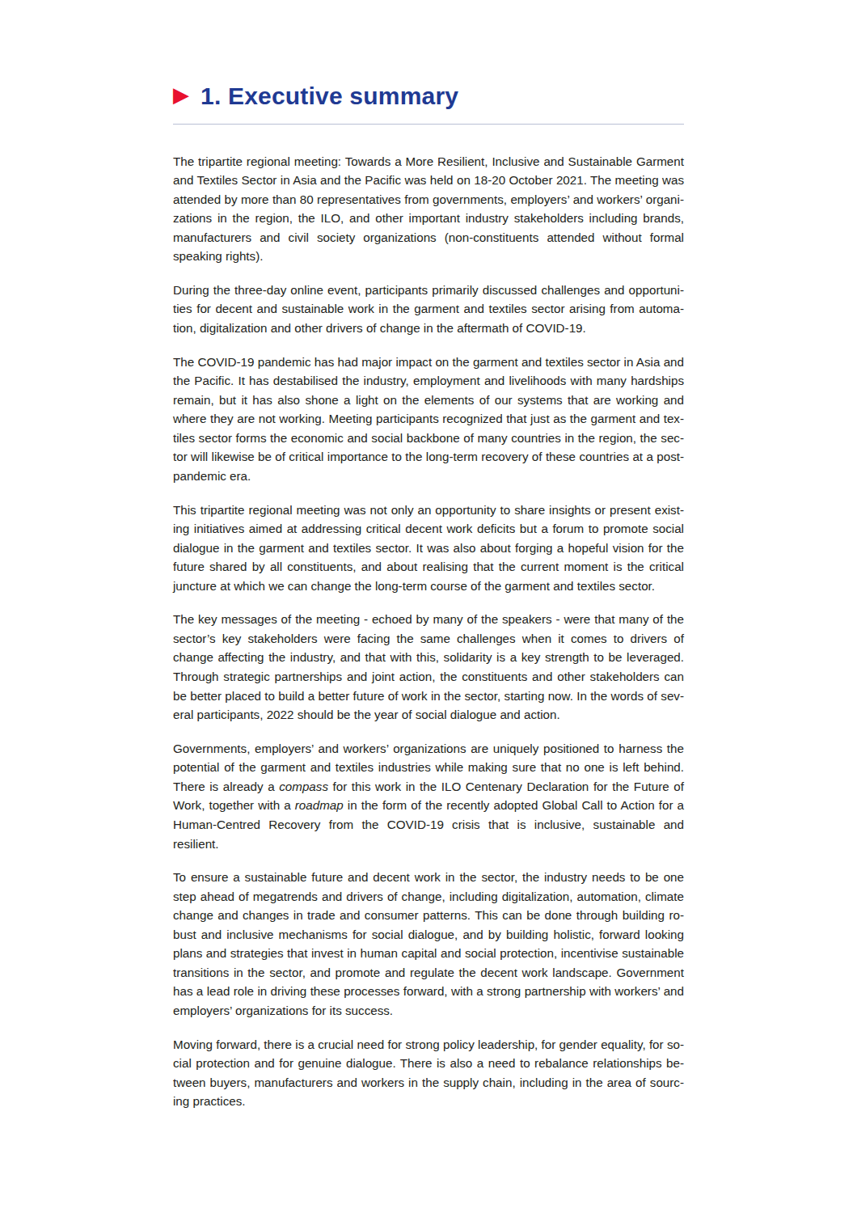▶
1. Executive summary
The tripartite regional meeting: Towards a More Resilient, Inclusive and Sustainable Garment and Textiles Sector in Asia and the Pacific was held on 18-20 October 2021. The meeting was attended by more than 80 representatives from governments, employers’ and workers’ organizations in the region, the ILO, and other important industry stakeholders including brands, manufacturers and civil society organizations (non-constituents attended without formal speaking rights).
During the three-day online event, participants primarily discussed challenges and opportunities for decent and sustainable work in the garment and textiles sector arising from automation, digitalization and other drivers of change in the aftermath of COVID-19.
The COVID-19 pandemic has had major impact on the garment and textiles sector in Asia and the Pacific. It has destabilised the industry, employment and livelihoods with many hardships remain, but it has also shone a light on the elements of our systems that are working and where they are not working. Meeting participants recognized that just as the garment and textiles sector forms the economic and social backbone of many countries in the region, the sector will likewise be of critical importance to the long-term recovery of these countries at a post- pandemic era.
This tripartite regional meeting was not only an opportunity to share insights or present existing initiatives aimed at addressing critical decent work deficits but a forum to promote social dialogue in the garment and textiles sector. It was also about forging a hopeful vision for the future shared by all constituents, and about realising that the current moment is the critical juncture at which we can change the long-term course of the garment and textiles sector.
The key messages of the meeting - echoed by many of the speakers - were that many of the sector’s key stakeholders were facing the same challenges when it comes to drivers of change affecting the industry, and that with this, solidarity is a key strength to be leveraged. Through strategic partnerships and joint action, the constituents and other stakeholders can be better placed to build a better future of work in the sector, starting now. In the words of several participants, 2022 should be the year of social dialogue and action.
Governments, employers’ and workers’ organizations are uniquely positioned to harness the potential of the garment and textiles industries while making sure that no one is left behind. There is already a compass for this work in the ILO Centenary Declaration for the Future of Work, together with a roadmap in the form of the recently adopted Global Call to Action for a Human-Centred Recovery from the COVID-19 crisis that is inclusive, sustainable and resilient.
To ensure a sustainable future and decent work in the sector, the industry needs to be one step ahead of megatrends and drivers of change, including digitalization, automation, climate change and changes in trade and consumer patterns. This can be done through building robust and inclusive mechanisms for social dialogue, and by building holistic, forward looking plans and strategies that invest in human capital and social protection, incentivise sustainable transitions in the sector, and promote and regulate the decent work landscape. Government has a lead role in driving these processes forward, with a strong partnership with workers’ and employers’ organizations for its success.
Moving forward, there is a crucial need for strong policy leadership, for gender equality, for social protection and for genuine dialogue. There is also a need to rebalance relationships between buyers, manufacturers and workers in the supply chain, including in the area of sourcing practices.